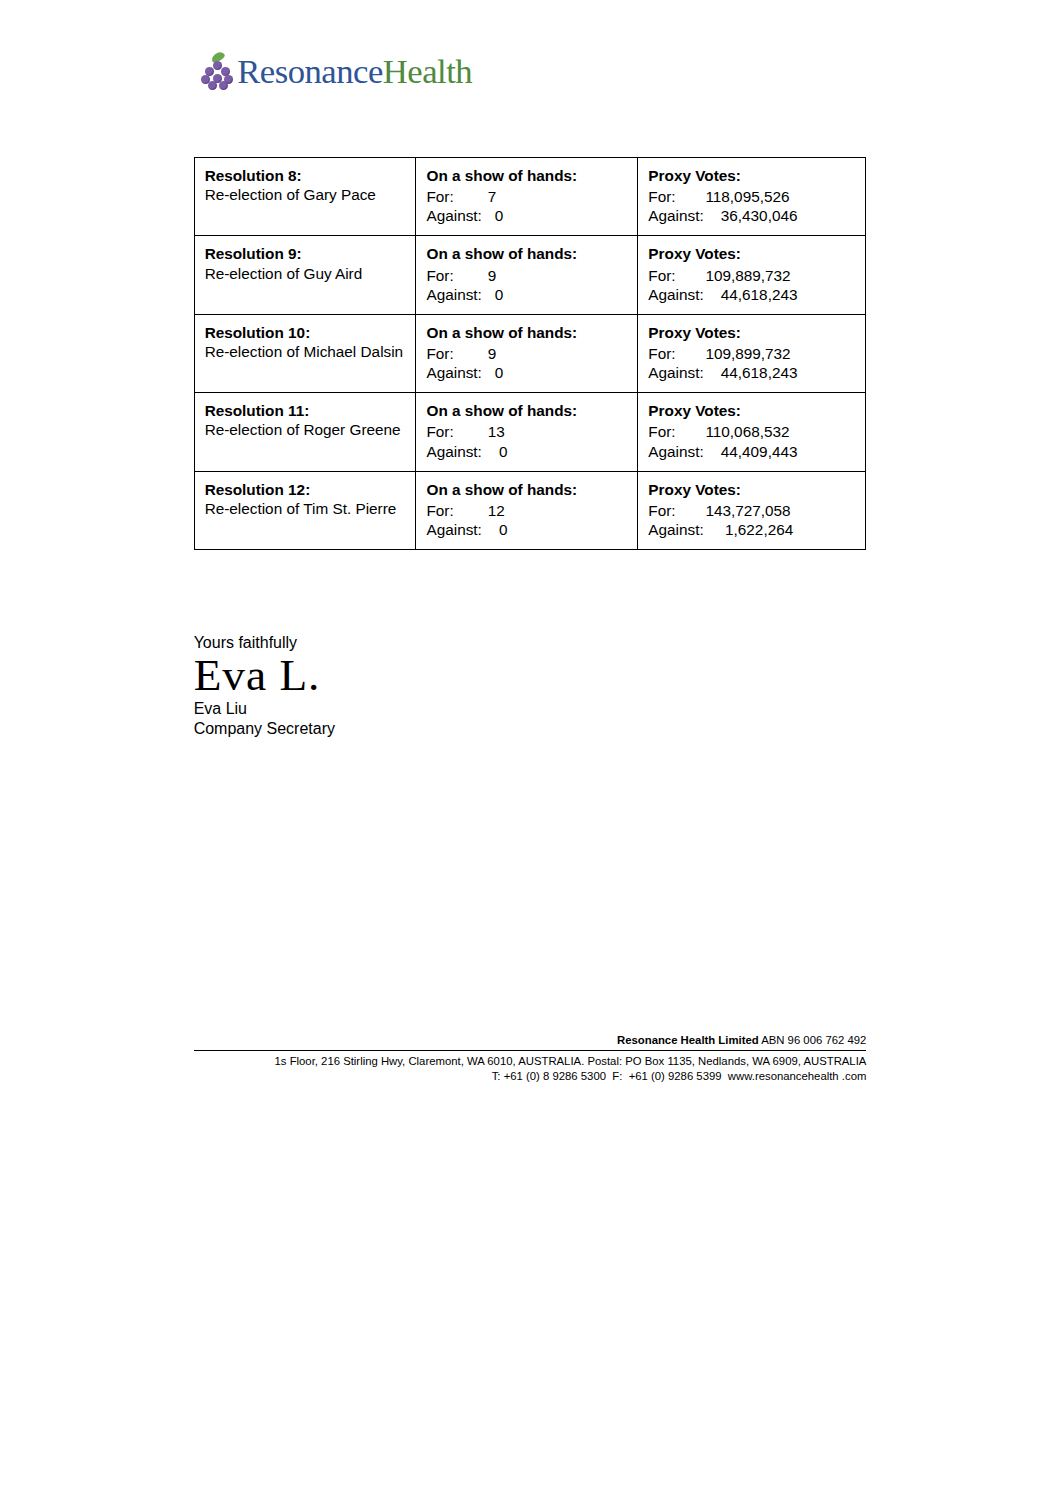Resonance Health
| Resolution 8: Re-election of Gary Pace | On a show of hands: For: 7 Against: 0 | Proxy Votes: For: 118,095,526 Against: 36,430,046 |
| Resolution 9: Re-election of Guy Aird | On a show of hands: For: 9 Against: 0 | Proxy Votes: For: 109,889,732 Against: 44,618,243 |
| Resolution 10: Re-election of Michael Dalsin | On a show of hands: For: 9 Against: 0 | Proxy Votes: For: 109,899,732 Against: 44,618,243 |
| Resolution 11: Re-election of Roger Greene | On a show of hands: For: 13 Against: 0 | Proxy Votes: For: 110,068,532 Against: 44,409,443 |
| Resolution 12: Re-election of Tim St. Pierre | On a show of hands: For: 12 Against: 0 | Proxy Votes: For: 143,727,058 Against: 1,622,264 |
Yours faithfully
Eva L.
Eva Liu
Company Secretary
Resonance Health Limited ABN 96 006 762 492
1s Floor, 216 Stirling Hwy, Claremont, WA 6010, AUSTRALIA. Postal: PO Box 1135, Nedlands, WA 6909, AUSTRALIA
T: +61 (0) 8 9286 5300 F: +61 (0) 9286 5399 www.resonancehealth .com